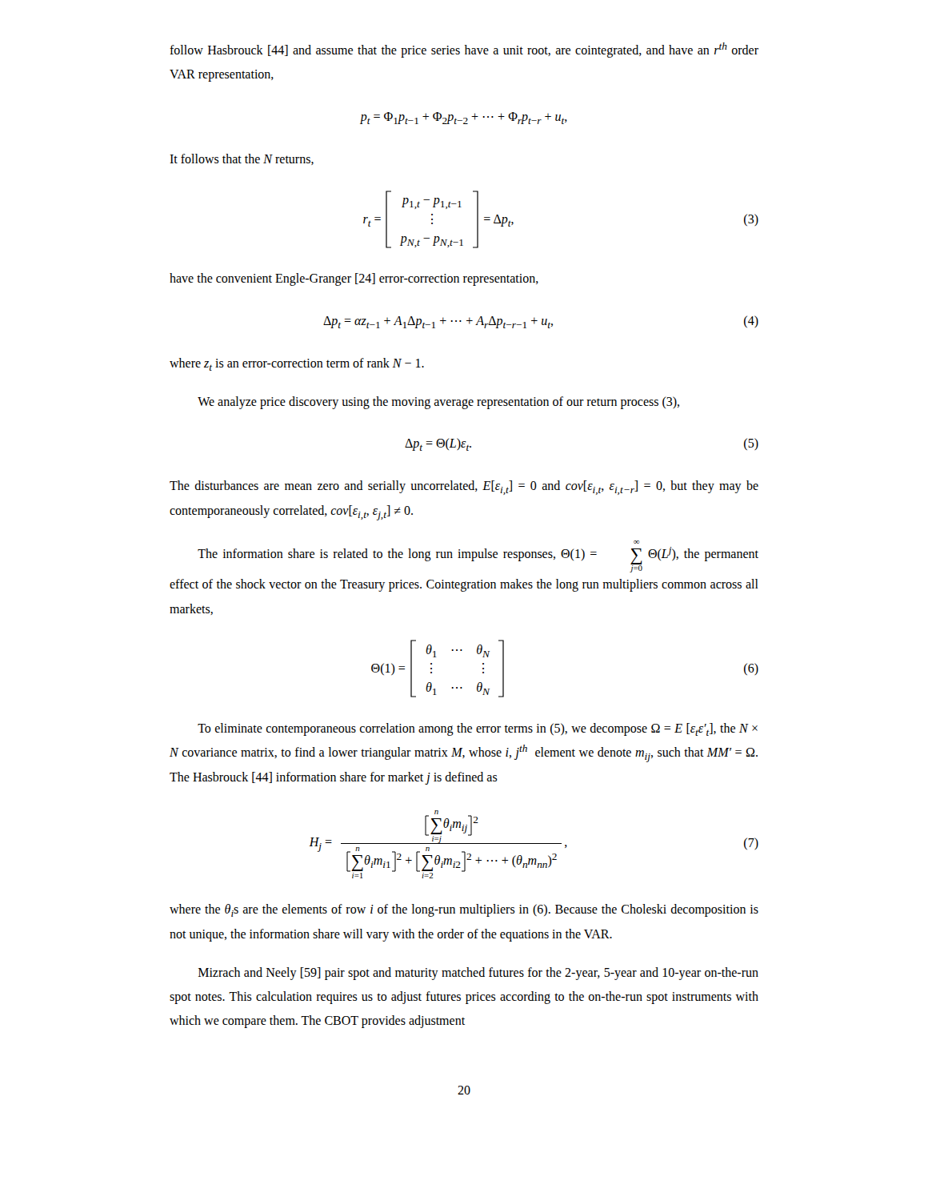follow Hasbrouck [44] and assume that the price series have a unit root, are cointegrated, and have an rth order VAR representation,
pt = Φ1pt−1 + Φ2pt−2 + ⋯ + Φrpt−r + ut,
It follows that the N returns,
rt =
| p 1, t − p 1, t −1 |
| ⋮ |
| p N , t − p N , t −1 |
= Δpt,
(3)
have the convenient Engle-Granger [24] error-correction representation,
Δpt = αzt−1 + A1Δpt−1 + ⋯ + Ar Δpt−r−1 + ut,
(4)
where zt is an error-correction term of rank N − 1.
We analyze price discovery using the moving average representation of our return process (3),
Δpt = Θ(L)εt.
(5)
The disturbances are mean zero and serially uncorrelated, E[εi,t] = 0 and cov[εi,t, εi,t−r] = 0, but they may be contemporaneously correlated, cov[εi,t, εj,t] ≠ 0.
The information share is related to the long run impulse responses, Θ(1) = ∞∑j=0 Θ(Lj), the permanent effect of the shock vector on the Treasury prices. Cointegration makes the long run multipliers common across all markets,
Θ(1) =
| θ 1 | ⋯ | θ N |
| ⋮ | | ⋮ |
| θ 1 | ⋯ | θ N |
(6)
To eliminate contemporaneous correlation among the error terms in (5), we decompose Ω = E [εtε′t], the N × N covariance matrix, to find a lower triangular matrix M, whose i, jth element we denote mij, such that MM′ = Ω. The Hasbrouck [44] information share for market j is defined as
Hj = n∑i=j θimij2 n∑i=1 θimi12 + n∑i=2 θimi22 + ⋯ + (θnmnn)2 ,
(7)
where the θis are the elements of row i of the long-run multipliers in (6). Because the Choleski decomposition is not unique, the information share will vary with the order of the equations in the VAR.
Mizrach and Neely [59] pair spot and maturity matched futures for the 2-year, 5-year and 10-year on-the-run spot notes. This calculation requires us to adjust futures prices according to the on-the-run spot instruments with which we compare them. The CBOT provides adjustment
20